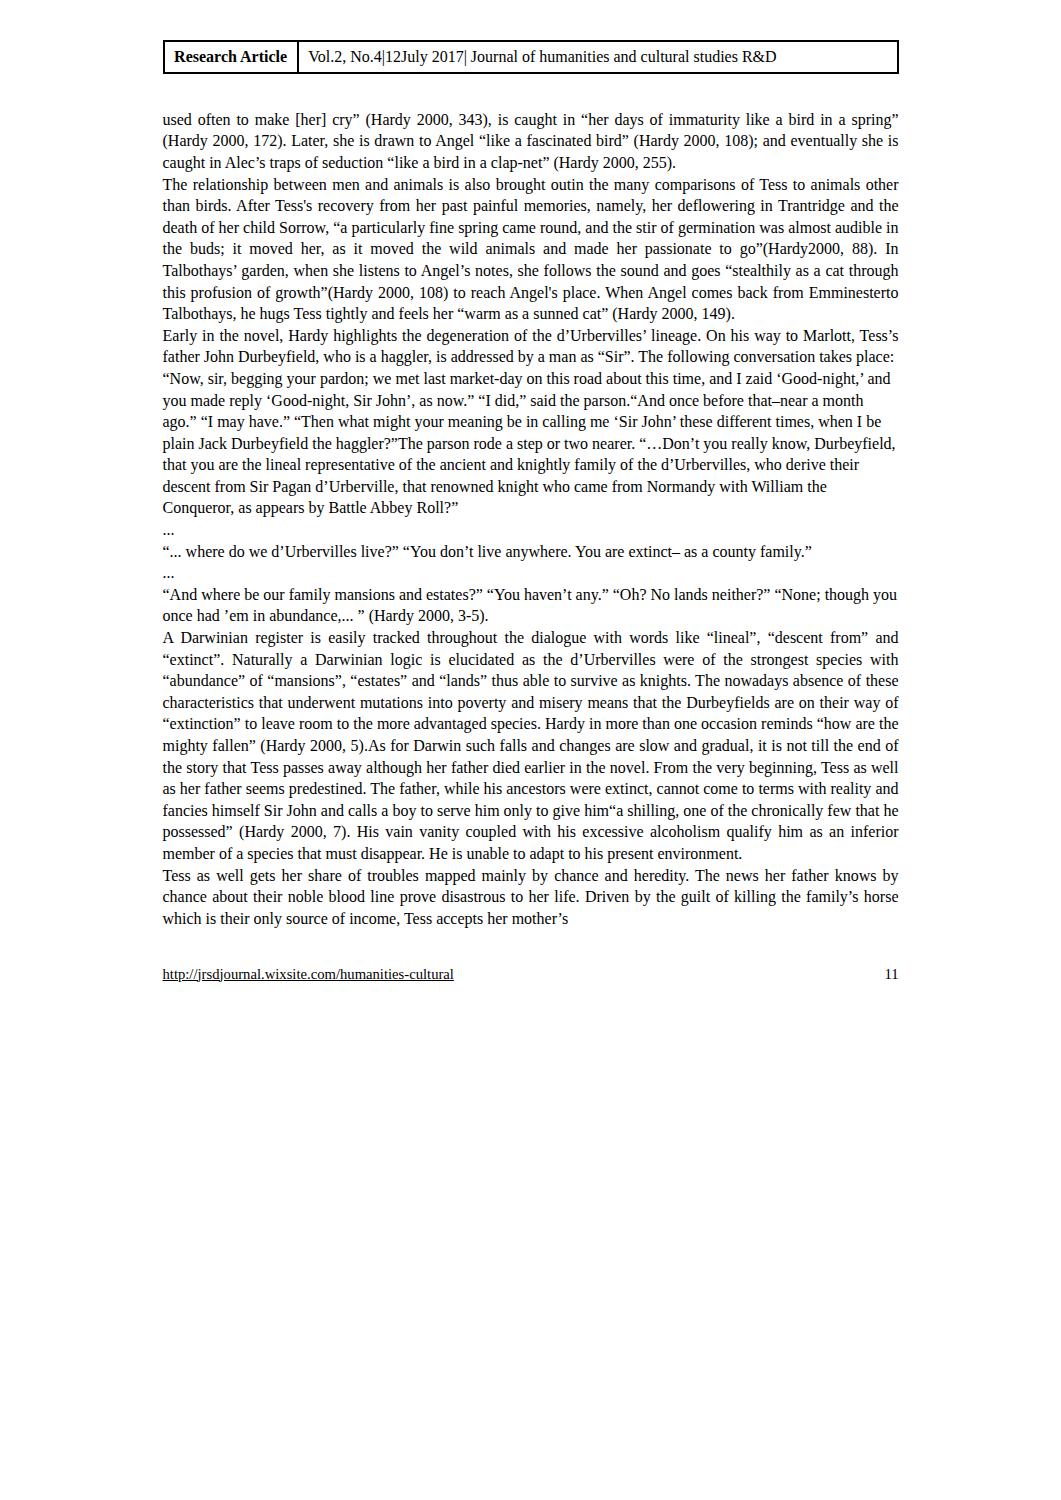Research Article
Vol.2, No.4|12July 2017| Journal of humanities and cultural studies R&D
used often to make [her] cry” (Hardy 2000, 343), is caught in “her days of immaturity like a bird in a spring” (Hardy 2000, 172). Later, she is drawn to Angel “like a fascinated bird” (Hardy 2000, 108); and eventually she is caught in Alec’s traps of seduction “like a bird in a clap-net” (Hardy 2000, 255).
The relationship between men and animals is also brought outin the many comparisons of Tess to animals other than birds. After Tess's recovery from her past painful memories, namely, her deflowering in Trantridge and the death of her child Sorrow, “a particularly fine spring came round, and the stir of germination was almost audible in the buds; it moved her, as it moved the wild animals and made her passionate to go”(Hardy2000, 88). In Talbothays’ garden, when she listens to Angel’s notes, she follows the sound and goes “stealthily as a cat through this profusion of growth”(Hardy 2000, 108) to reach Angel's place. When Angel comes back from Emminesterto Talbothays, he hugs Tess tightly and feels her “warm as a sunned cat” (Hardy 2000, 149).
Early in the novel, Hardy highlights the degeneration of the d’Urbervilles’ lineage. On his way to Marlott, Tess’s father John Durbeyfield, who is a haggler, is addressed by a man as “Sir”. The following conversation takes place:
“Now, sir, begging your pardon; we met last market-day on this road about this time, and I zaid ‘Good-night,’ and you made reply ‘Good-night, Sir John’, as now.” “I did,” said the parson.“And once before that–near a month ago.” “I may have.” “Then what might your meaning be in calling me ‘Sir John’ these different times, when I be plain Jack Durbeyfield the haggler?”The parson rode a step or two nearer. “…Don’t you really know, Durbeyfield, that you are the lineal representative of the ancient and knightly family of the d’Urbervilles, who derive their descent from Sir Pagan d’Urberville, that renowned knight who came from Normandy with William the Conqueror, as appears by Battle Abbey Roll?”
...
“... where do we d’Urbervilles live?” “You don’t live anywhere. You are extinct– as a county family.”
...
“And where be our family mansions and estates?” “You haven’t any.” “Oh? No lands neither?” “None; though you once had ’em in abundance,... ” (Hardy 2000, 3-5).
A Darwinian register is easily tracked throughout the dialogue with words like “lineal”, “descent from” and “extinct”. Naturally a Darwinian logic is elucidated as the d’Urbervilles were of the strongest species with “abundance” of “mansions”, “estates” and “lands” thus able to survive as knights. The nowadays absence of these characteristics that underwent mutations into poverty and misery means that the Durbeyfields are on their way of “extinction” to leave room to the more advantaged species. Hardy in more than one occasion reminds “how are the mighty fallen” (Hardy 2000, 5).As for Darwin such falls and changes are slow and gradual, it is not till the end of the story that Tess passes away although her father died earlier in the novel. From the very beginning, Tess as well as her father seems predestined. The father, while his ancestors were extinct, cannot come to terms with reality and fancies himself Sir John and calls a boy to serve him only to give him“a shilling, one of the chronically few that he possessed” (Hardy 2000, 7). His vain vanity coupled with his excessive alcoholism qualify him as an inferior member of a species that must disappear. He is unable to adapt to his present environment.
Tess as well gets her share of troubles mapped mainly by chance and heredity. The news her father knows by chance about their noble blood line prove disastrous to her life. Driven by the guilt of killing the family’s horse which is their only source of income, Tess accepts her mother’s
http://jrsdjournal.wixsite.com/humanities-cultural 11